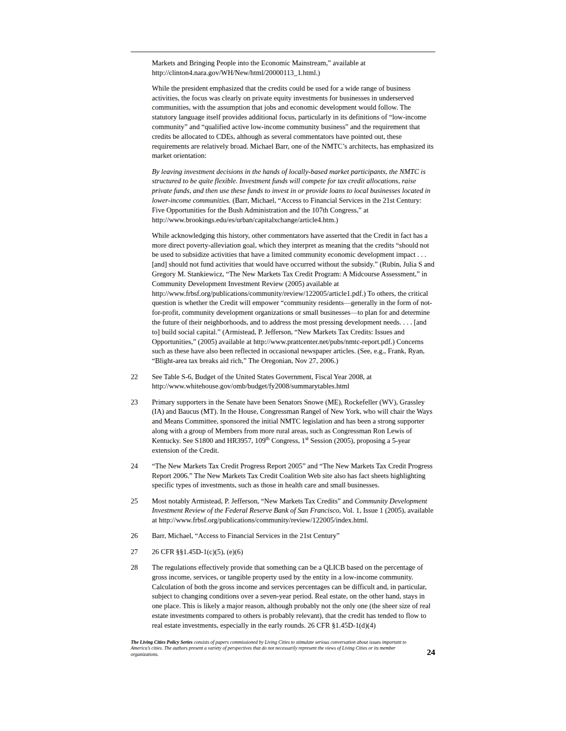Markets and Bringing People into the Economic Mainstream,” available at http://clinton4.nara.gov/WH/New/html/20000113_1.html.)
While the president emphasized that the credits could be used for a wide range of business activities, the focus was clearly on private equity investments for businesses in underserved communities, with the assumption that jobs and economic development would follow. The statutory language itself provides additional focus, particularly in its definitions of “low-income community” and “qualified active low-income community business” and the requirement that credits be allocated to CDEs, although as several commentators have pointed out, these requirements are relatively broad. Michael Barr, one of the NMTC’s architects, has emphasized its market orientation:
By leaving investment decisions in the hands of locally-based market participants, the NMTC is structured to be quite flexible. Investment funds will compete for tax credit allocations, raise private funds, and then use these funds to invest in or provide loans to local businesses located in lower-income communities. (Barr, Michael, “Access to Financial Services in the 21st Century: Five Opportunities for the Bush Administration and the 107th Congress,” at http://www.brookings.edu/es/urban/capitalxchange/article4.htm.)
While acknowledging this history, other commentators have asserted that the Credit in fact has a more direct poverty-alleviation goal, which they interpret as meaning that the credits “should not be used to subsidize activities that have a limited community economic development impact . . . [and] should not fund activities that would have occurred without the subsidy.” (Rubin, Julia S and Gregory M. Stankiewicz, “The New Markets Tax Credit Program: A Midcourse Assessment,” in Community Development Investment Review (2005) available at http://www.frbsf.org/publications/community/review/122005/article1.pdf.) To others, the critical question is whether the Credit will empower “community residents—generally in the form of not-for-profit, community development organizations or small businesses—to plan for and determine the future of their neighborhoods, and to address the most pressing development needs. . . . [and to] build social capital.” (Armistead, P. Jefferson, “New Markets Tax Credits: Issues and Opportunities,” (2005) available at http://www.prattcenter.net/pubs/nmtc-report.pdf.) Concerns such as these have also been reflected in occasional newspaper articles. (See, e.g., Frank, Ryan, “Blight-area tax breaks aid rich,” The Oregonian, Nov 27, 2006.)
22 See Table S-6, Budget of the United States Government, Fiscal Year 2008, at http://www.whitehouse.gov/omb/budget/fy2008/summarytables.html
23 Primary supporters in the Senate have been Senators Snowe (ME), Rockefeller (WV), Grassley (IA) and Baucus (MT). In the House, Congressman Rangel of New York, who will chair the Ways and Means Committee, sponsored the initial NMTC legislation and has been a strong supporter along with a group of Members from more rural areas, such as Congressman Ron Lewis of Kentucky. See S1800 and HR3957, 109th Congress, 1st Session (2005), proposing a 5-year extension of the Credit.
24“The New Markets Tax Credit Progress Report 2005” and “The New Markets Tax Credit Progress Report 2006.” The New Markets Tax Credit Coalition Web site also has fact sheets highlighting specific types of investments, such as those in health care and small businesses.
25 Most notably Armistead, P. Jefferson, “New Markets Tax Credits” and Community Development Investment Review of the Federal Reserve Bank of San Francisco, Vol. 1, Issue 1 (2005), available at http://www.frbsf.org/publications/community/review/122005/index.html.
26 Barr, Michael, “Access to Financial Services in the 21st Century”
2726 CFR §§1.45D-1(c)(5), (e)(6)
28 The regulations effectively provide that something can be a QLICB based on the percentage of gross income, services, or tangible property used by the entity in a low-income community. Calculation of both the gross income and services percentages can be difficult and, in particular, subject to changing conditions over a seven-year period. Real estate, on the other hand, stays in one place. This is likely a major reason, although probably not the only one (the sheer size of real estate investments compared to others is probably relevant), that the credit has tended to flow to real estate investments, especially in the early rounds. 26 CFR §1.45D-1(d)(4)
The Living Cities Policy Series consists of papers commissioned by Living Cities to stimulate serious conversation about issues important to America’s cities. The authors present a variety of perspectives that do not necessarily represent the views of Living Cities or its member organizations. 24